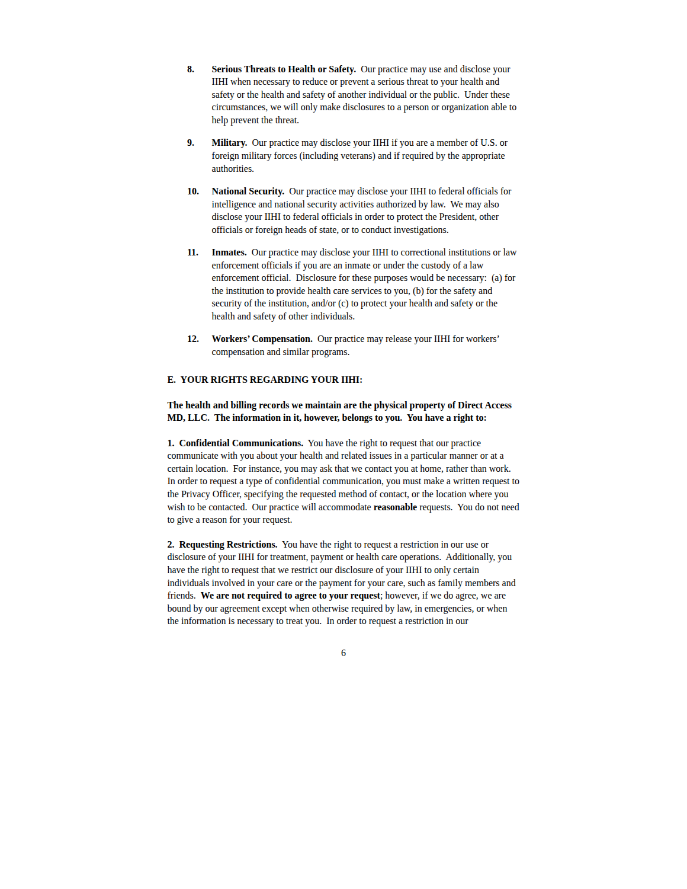8. Serious Threats to Health or Safety. Our practice may use and disclose your IIHI when necessary to reduce or prevent a serious threat to your health and safety or the health and safety of another individual or the public. Under these circumstances, we will only make disclosures to a person or organization able to help prevent the threat.
9. Military. Our practice may disclose your IIHI if you are a member of U.S. or foreign military forces (including veterans) and if required by the appropriate authorities.
10. National Security. Our practice may disclose your IIHI to federal officials for intelligence and national security activities authorized by law. We may also disclose your IIHI to federal officials in order to protect the President, other officials or foreign heads of state, or to conduct investigations.
11. Inmates. Our practice may disclose your IIHI to correctional institutions or law enforcement officials if you are an inmate or under the custody of a law enforcement official. Disclosure for these purposes would be necessary: (a) for the institution to provide health care services to you, (b) for the safety and security of the institution, and/or (c) to protect your health and safety or the health and safety of other individuals.
12. Workers’ Compensation. Our practice may release your IIHI for workers’ compensation and similar programs.
E. YOUR RIGHTS REGARDING YOUR IIHI:
The health and billing records we maintain are the physical property of Direct Access MD, LLC. The information in it, however, belongs to you. You have a right to:
1. Confidential Communications. You have the right to request that our practice communicate with you about your health and related issues in a particular manner or at a certain location. For instance, you may ask that we contact you at home, rather than work. In order to request a type of confidential communication, you must make a written request to the Privacy Officer, specifying the requested method of contact, or the location where you wish to be contacted. Our practice will accommodate reasonable requests. You do not need to give a reason for your request.
2. Requesting Restrictions. You have the right to request a restriction in our use or disclosure of your IIHI for treatment, payment or health care operations. Additionally, you have the right to request that we restrict our disclosure of your IIHI to only certain individuals involved in your care or the payment for your care, such as family members and friends. We are not required to agree to your request; however, if we do agree, we are bound by our agreement except when otherwise required by law, in emergencies, or when the information is necessary to treat you. In order to request a restriction in our
6